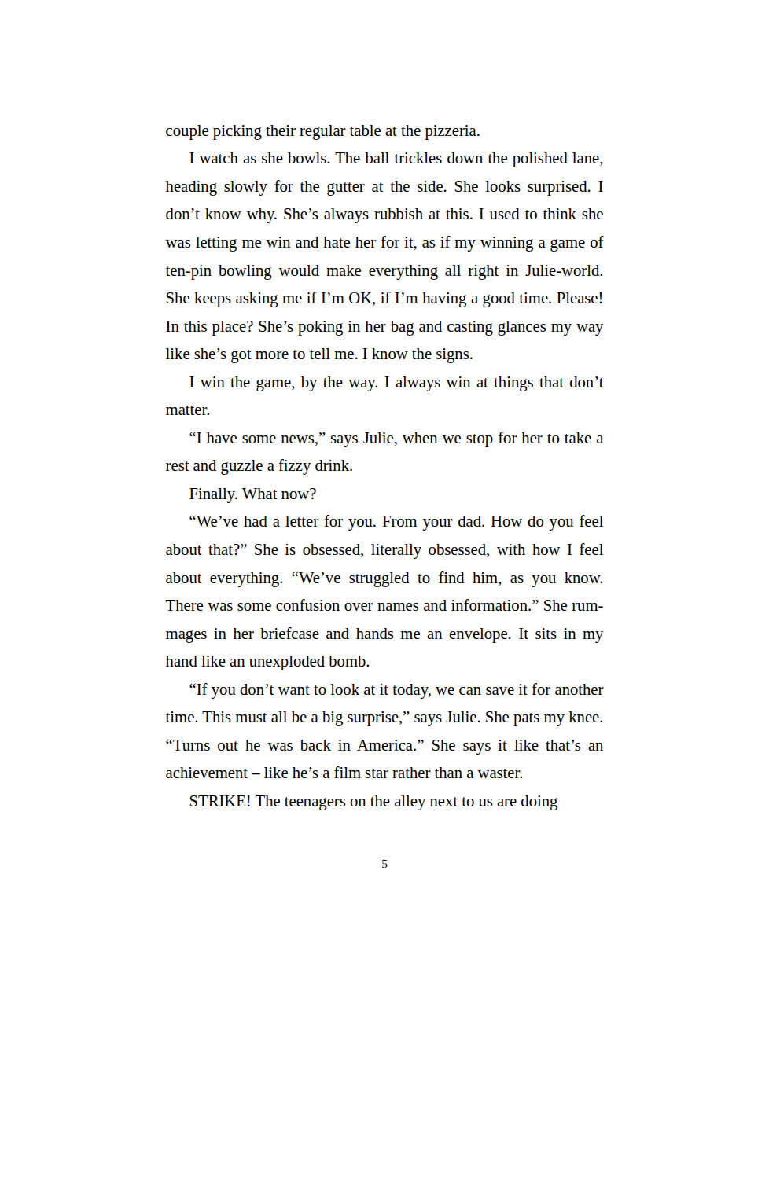couple picking their regular table at the pizzeria.
I watch as she bowls. The ball trickles down the polished lane, heading slowly for the gutter at the side. She looks surprised. I don’t know why. She’s always rubbish at this. I used to think she was letting me win and hate her for it, as if my winning a game of ten-pin bowling would make everything all right in Julie-world. She keeps asking me if I’m OK, if I’m having a good time. Please! In this place? She’s poking in her bag and casting glances my way like she’s got more to tell me. I know the signs.
I win the game, by the way. I always win at things that don’t matter.
“I have some news,” says Julie, when we stop for her to take a rest and guzzle a fizzy drink.
Finally. What now?
“We’ve had a letter for you. From your dad. How do you feel about that?” She is obsessed, literally obsessed, with how I feel about everything. “We’ve struggled to find him, as you know. There was some confusion over names and information.” She rummages in her briefcase and hands me an envelope. It sits in my hand like an unexploded bomb.
“If you don’t want to look at it today, we can save it for another time. This must all be a big surprise,” says Julie. She pats my knee. “Turns out he was back in America.” She says it like that’s an achievement – like he’s a film star rather than a waster.
STRIKE! The teenagers on the alley next to us are doing
5